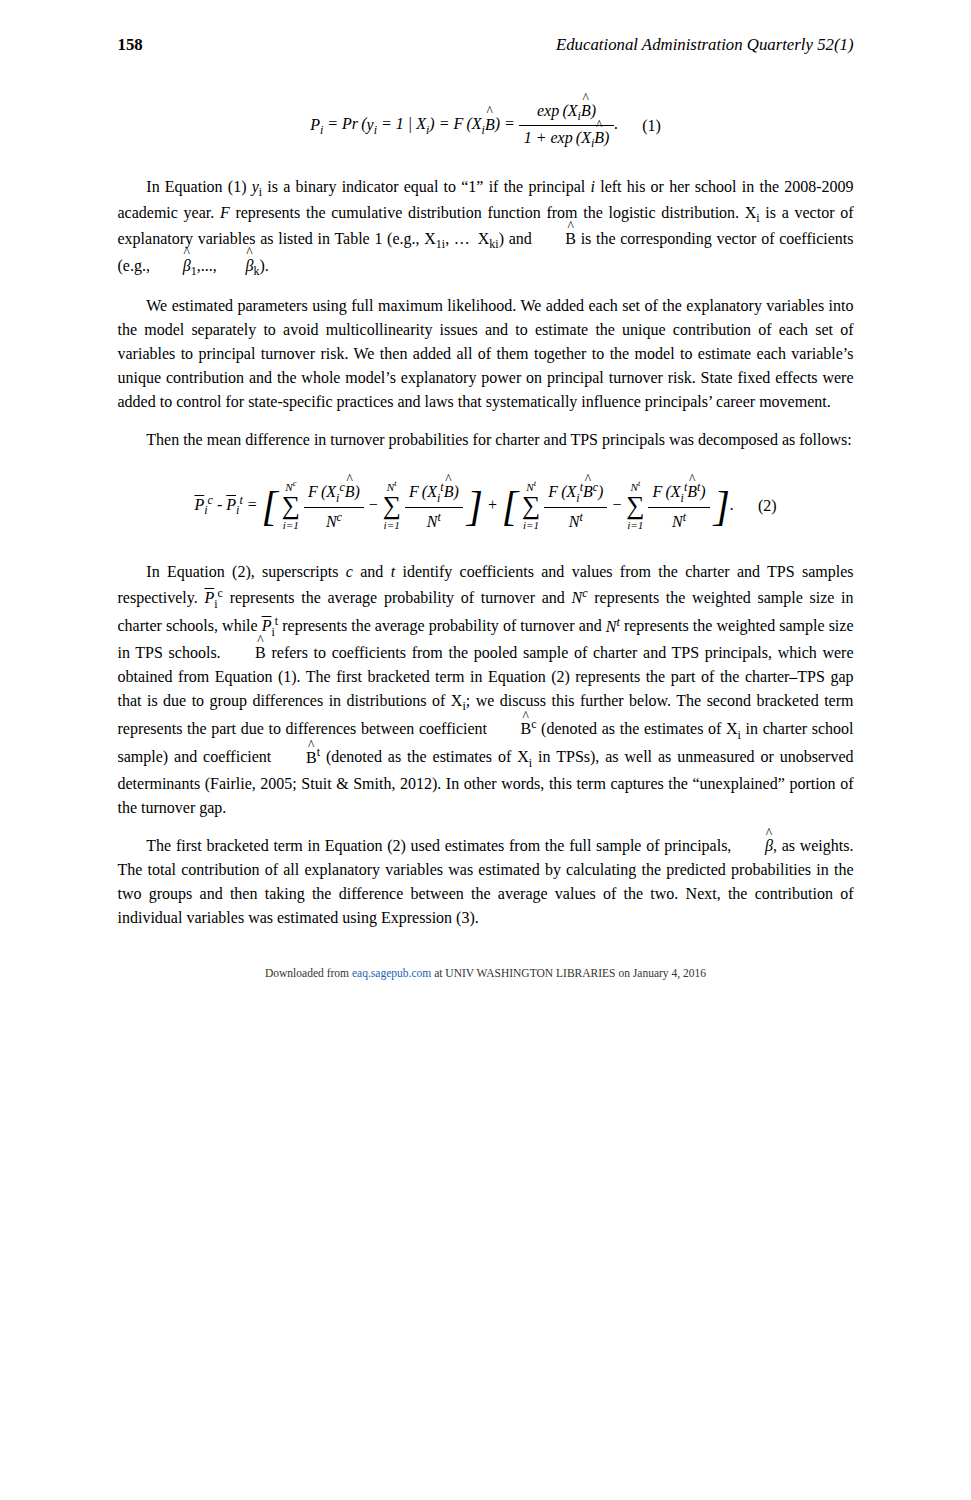158 Educational Administration Quarterly 52(1)
Pi = Pr (yi = 1 | Xi) = F (XiB) = exp (XiB) 1 + exp (XiB) . (1)
In Equation (1) yi is a binary indicator equal to “1” if the principal i left his or her school in the 2008-2009 academic year. F represents the cumulative distribution function from the logistic distribution. Xi is a vector of explanatory variables as listed in Table 1 (e.g., X1i, … Xki) and B is the corresponding vector of coefficients (e.g., β 1,...,βk).
We estimated parameters using full maximum likelihood. We added each set of the explanatory variables into the model separately to avoid multicollinearity issues and to estimate the unique contribution of each set of variables to principal turnover risk. We then added all of them together to the model to estimate each variable’s unique contribution and the whole model’s explanatory power on principal turnover risk. State fixed effects were added to control for state-specific practices and laws that systematically influence principals’ career movement.
Then the mean difference in turnover probabilities for charter and TPS principals was decomposed as follows:
Pic - Pit = [ Nc ∑ i=1 F (XicB) Nc − Nt ∑ i=1 F (XitB) Nt ] + [ Nt ∑ i=1 F (XitBc) Nt − Nt ∑ i=1 F (XitBt) Nt ]. (2)
In Equation (2), superscripts c and t identify coefficients and values from the charter and TPS samples respectively. Pic represents the average probability of turnover and Nc represents the weighted sample size in charter schools, while Pit represents the average probability of turnover and Nt represents the weighted sample size in TPS schools. B refers to coefficients from the pooled sample of charter and TPS principals, which were obtained from Equation (1). The first bracketed term in Equation (2) represents the part of the charter–TPS gap that is due to group differences in distributions of Xi; we discuss this further below. The second bracketed term represents the part due to differences between coefficient Bc (denoted as the estimates of Xi in charter school sample) and coefficient Bt (denoted as the estimates of Xi in TPSs), as well as unmeasured or unobserved determinants (Fairlie, 2005; Stuit & Smith, 2012). In other words, this term captures the “unexplained” portion of the turnover gap.
The first bracketed term in Equation (2) used estimates from the full sample of principals, β, as weights. The total contribution of all explanatory variables was estimated by calculating the predicted probabilities in the two groups and then taking the difference between the average values of the two. Next, the contribution of individual variables was estimated using Expression (3).
Downloaded from eaq.sagepub.com at UNIV WASHINGTON LIBRARIES on January 4, 2016